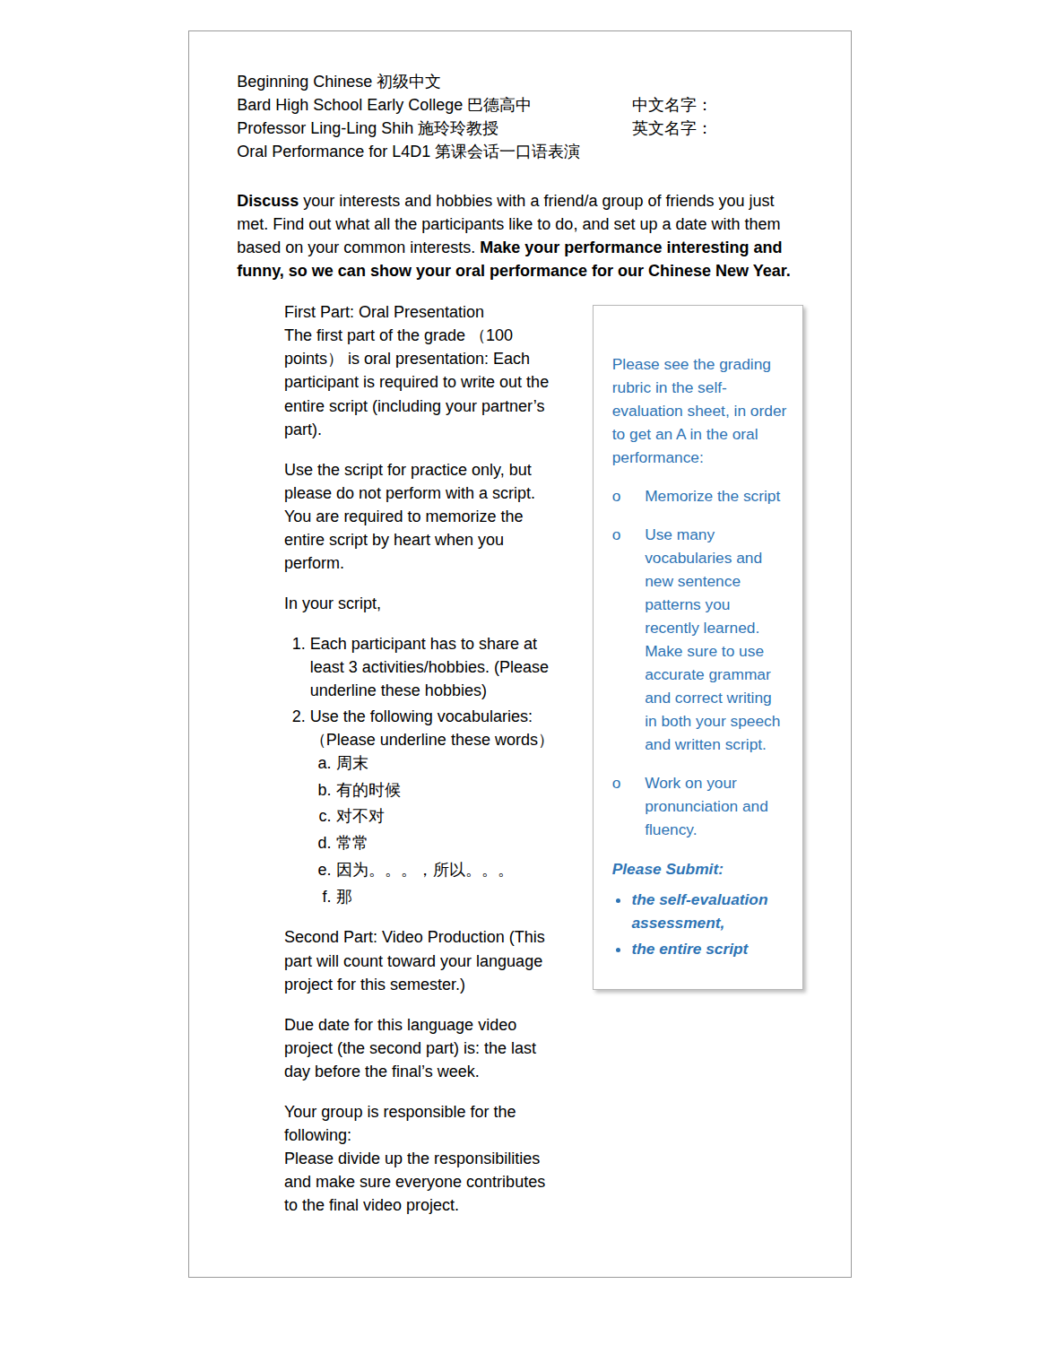Beginning Chinese 初级中文
Bard High School Early College 巴德高中
Professor Ling-Ling Shih 施玲玲教授
Oral Performance for L4D1 第课会话一口语表演
中文名字：
英文名字：
Discuss your interests and hobbies with a friend/a group of friends you just met. Find out what all the participants like to do, and set up a date with them based on your common interests. Make your performance interesting and funny, so we can show your oral performance for our Chinese New Year.
First Part: Oral Presentation
The first part of the grade （100 points） is oral presentation: Each participant is required to write out the entire script (including your partner’s part).
Use the script for practice only, but please do not perform with a script. You are required to memorize the entire script by heart when you perform.
In your script,
Each participant has to share at least 3 activities/hobbies. (Please underline these hobbies)
Use the following vocabularies: （Please underline these words）
周末
有的时候
对不对
常常
因为。。。，所以。。。
那
Second Part: Video Production (This part will count toward your language project for this semester.)
Due date for this language video project (the second part) is: the last day before the final’s week.
Your group is responsible for the following:
Please divide up the responsibilities and make sure everyone contributes to the final video project.
Please see the grading rubric in the self-evaluation sheet, in order to get an A in the oral performance:
oMemorize the script
oUse many vocabularies and new sentence patterns you recently learned. Make sure to use accurate grammar and correct writing in both your speech and written script.
oWork on your pronunciation and fluency.
Please Submit:
the self-evaluation assessment,
the entire script